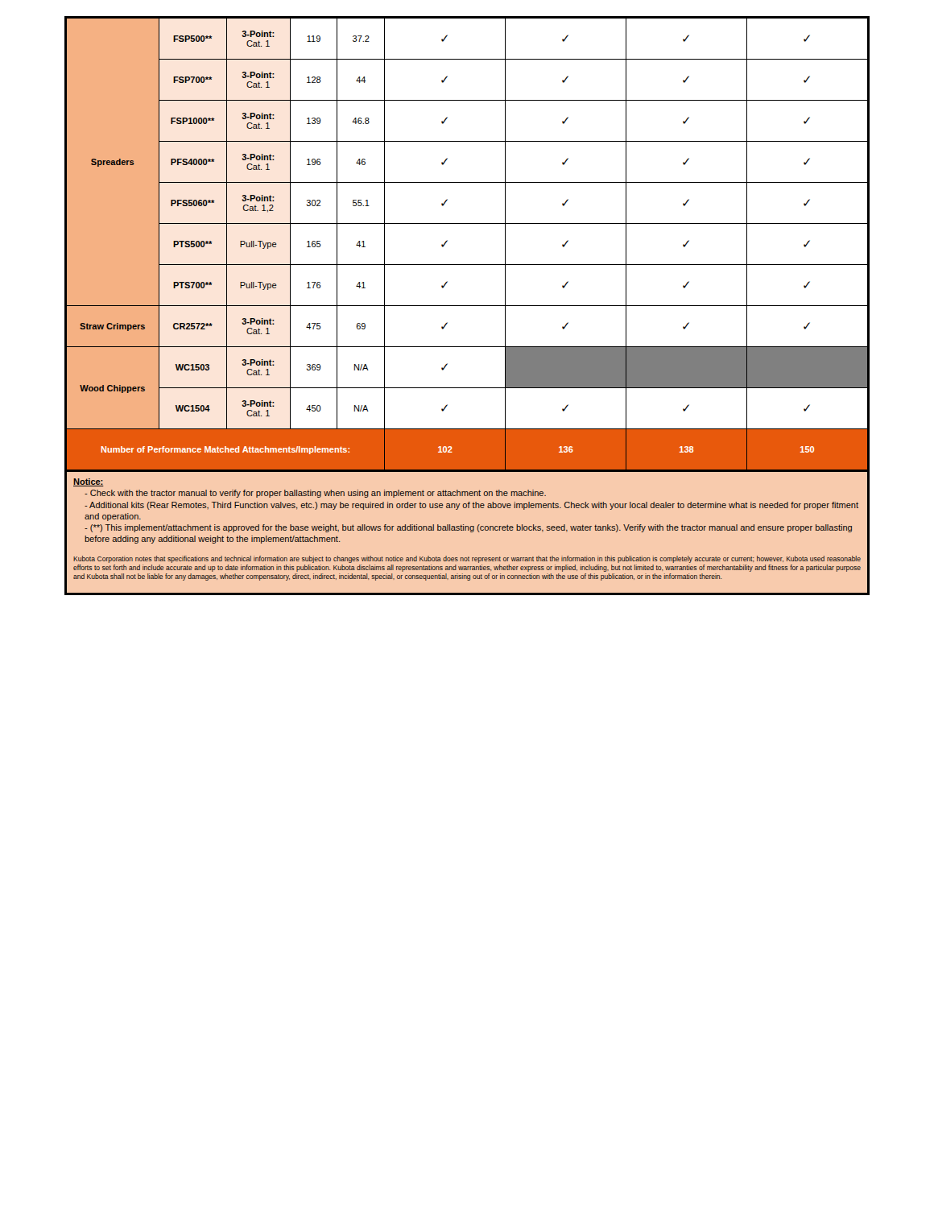| Spreaders | FSP500** | 3-Point: Cat. 1 | 119 | 37.2 | ✓ | ✓ | ✓ | ✓ |
| FSP700** | 3-Point: Cat. 1 | 128 | 44 | ✓ | ✓ | ✓ | ✓ |
| FSP1000** | 3-Point: Cat. 1 | 139 | 46.8 | ✓ | ✓ | ✓ | ✓ |
| PFS4000** | 3-Point: Cat. 1 | 196 | 46 | ✓ | ✓ | ✓ | ✓ |
| PFS5060** | 3-Point: Cat. 1,2 | 302 | 55.1 | ✓ | ✓ | ✓ | ✓ |
| PTS500** | Pull-Type | 165 | 41 | ✓ | ✓ | ✓ | ✓ |
| PTS700** | Pull-Type | 176 | 41 | ✓ | ✓ | ✓ | ✓ |
| Straw Crimpers | CR2572** | 3-Point: Cat. 1 | 475 | 69 | ✓ | ✓ | ✓ | ✓ |
| Wood Chippers | WC1503 | 3-Point: Cat. 1 | 369 | N/A | ✓ | | | |
| WC1504 | 3-Point: Cat. 1 | 450 | N/A | ✓ | ✓ | ✓ | ✓ |
| Number of Performance Matched Attachments/Implements: | 102 | 136 | 138 | 150 |
Notice:
- Check with the tractor manual to verify for proper ballasting when using an implement or attachment on the machine.
- Additional kits (Rear Remotes, Third Function valves, etc.) may be required in order to use any of the above implements. Check with your local dealer to determine what is needed for proper fitment and operation.
- (**) This implement/attachment is approved for the base weight, but allows for additional ballasting (concrete blocks, seed, water tanks). Verify with the tractor manual and ensure proper ballasting before adding any additional weight to the implement/attachment.
Kubota Corporation notes that specifications and technical information are subject to changes without notice and Kubota does not represent or warrant that the information in this publication is completely accurate or current; however, Kubota used reasonable efforts to set forth and include accurate and up to date information in this publication. Kubota disclaims all representations and warranties, whether express or implied, including, but not limited to, warranties of merchantability and fitness for a particular purpose and Kubota shall not be liable for any damages, whether compensatory, direct, indirect, incidental, special, or consequential, arising out of or in connection with the use of this publication, or in the information therein.